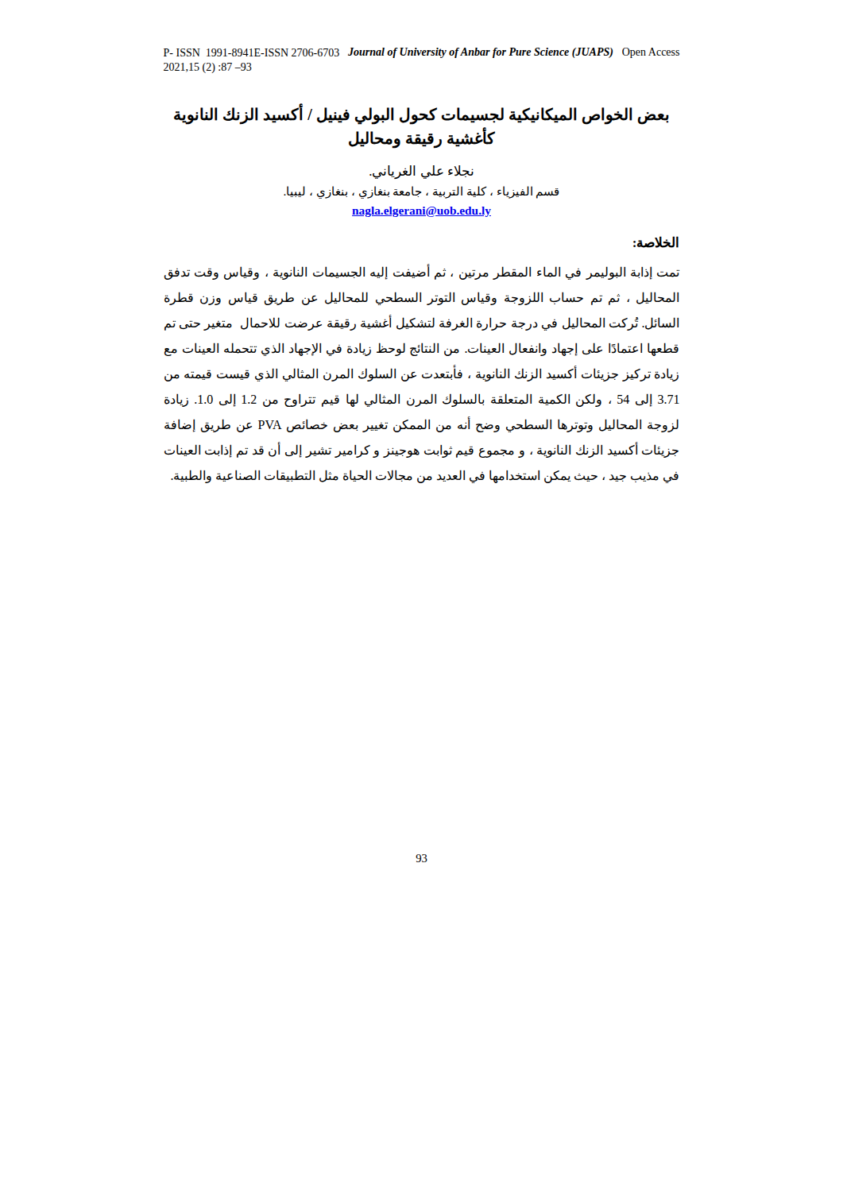P- ISSN 1991-8941E-ISSN 2706-6703
2021,15 (2) :87 –93
Journal of University of Anbar for Pure Science (JUAPS)
Open Access
بعض الخواص الميكانيكية لجسيمات كحول البولي فينيل / أكسيد الزنك النانوية كأغشية رقيقة ومحاليل
نجلاء علي الغرياني.
قسم الفيزياء ، كلية التربية ، جامعة بنغازي ، بنغازي ، ليبيا.
nagla.elgerani@uob.edu.ly
الخلاصة:
تمت إذابة البوليمر في الماء المقطر مرتين ، ثم أضيفت إليه الجسيمات النانوية ، وقياس وقت تدفق المحاليل ، ثم تم حساب اللزوجة وقياس التوتر السطحي للمحاليل عن طريق قياس وزن قطرة السائل. تُركت المحاليل في درجة حرارة الغرفة لتشكيل أغشية رقيقة عرضت للاحمال متغير حتى تم قطعها اعتمادًا على إجهاد وانفعال العينات. من النتائج لوحظ زيادة في الإجهاد الذي تتحمله العينات مع زيادة تركيز جزيئات أكسيد الزنك النانوية ، فأبتعدت عن السلوك المرن المثالي الذي قيست قيمته من 3.71 إلى 54 ، ولكن الكمية المتعلقة بالسلوك المرن المثالي لها قيم تتراوح من 1.2 إلى 1.0. زيادة لزوجة المحاليل وتوترها السطحي وضح أنه من الممكن تغيير بعض خصائص PVA عن طريق إضافة جزيئات أكسيد الزنك النانوية ، و مجموع قيم ثوابت هوجينز و كرامير تشير إلى أن قد تم إذابت العينات في مذيب جيد ، حيث يمكن استخدامها في العديد من مجالات الحياة مثل التطبيقات الصناعية والطبية.
93